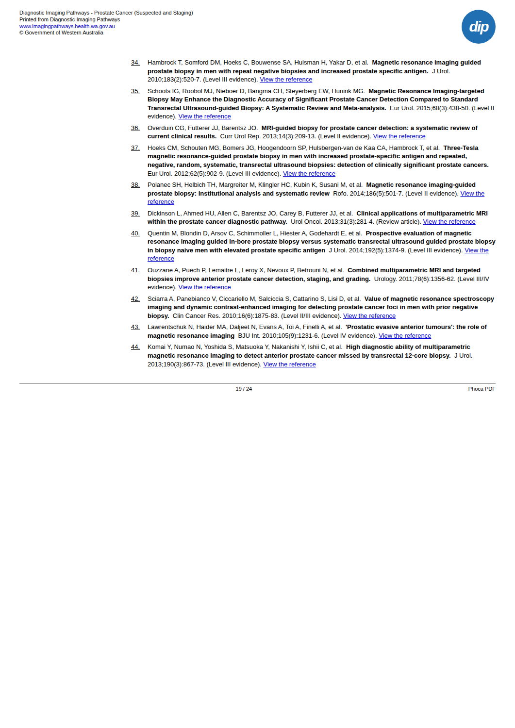Diagnostic Imaging Pathways - Prostate Cancer (Suspected and Staging)
Printed from Diagnostic Imaging Pathways
www.imagingpathways.health.wa.gov.au
© Government of Western Australia
dip
34. Hambrock T, Somford DM, Hoeks C, Bouwense SA, Huisman H, Yakar D, et al. Magnetic resonance imaging guided prostate biopsy in men with repeat negative biopsies and increased prostate specific antigen. J Urol. 2010;183(2):520-7. (Level III evidence). View the reference
35. Schoots IG, Roobol MJ, Nieboer D, Bangma CH, Steyerberg EW, Hunink MG. Magnetic Resonance Imaging-targeted Biopsy May Enhance the Diagnostic Accuracy of Significant Prostate Cancer Detection Compared to Standard Transrectal Ultrasound-guided Biopsy: A Systematic Review and Meta-analysis. Eur Urol. 2015;68(3):438-50. (Level II evidence). View the reference
36. Overduin CG, Futterer JJ, Barentsz JO. MRI-guided biopsy for prostate cancer detection: a systematic review of current clinical results. Curr Urol Rep. 2013;14(3):209-13. (Level II evidence). View the reference
37. Hoeks CM, Schouten MG, Bomers JG, Hoogendoorn SP, Hulsbergen-van de Kaa CA, Hambrock T, et al. Three-Tesla magnetic resonance-guided prostate biopsy in men with increased prostate-specific antigen and repeated, negative, random, systematic, transrectal ultrasound biopsies: detection of clinically significant prostate cancers. Eur Urol. 2012;62(5):902-9. (Level III evidence). View the reference
38. Polanec SH, Helbich TH, Margreiter M, Klingler HC, Kubin K, Susani M, et al. Magnetic resonance imaging-guided prostate biopsy: institutional analysis and systematic review Rofo. 2014;186(5):501-7. (Level II evidence). View the reference
39. Dickinson L, Ahmed HU, Allen C, Barentsz JO, Carey B, Futterer JJ, et al. Clinical applications of multiparametric MRI within the prostate cancer diagnostic pathway. Urol Oncol. 2013;31(3):281-4. (Review article). View the reference
40. Quentin M, Blondin D, Arsov C, Schimmoller L, Hiester A, Godehardt E, et al. Prospective evaluation of magnetic resonance imaging guided in-bore prostate biopsy versus systematic transrectal ultrasound guided prostate biopsy in biopsy naive men with elevated prostate specific antigen J Urol. 2014;192(5):1374-9. (Level III evidence). View the reference
41. Ouzzane A, Puech P, Lemaitre L, Leroy X, Nevoux P, Betrouni N, et al. Combined multiparametric MRI and targeted biopsies improve anterior prostate cancer detection, staging, and grading. Urology. 2011;78(6):1356-62. (Level III/IV evidence). View the reference
42. Sciarra A, Panebianco V, Ciccariello M, Salciccia S, Cattarino S, Lisi D, et al. Value of magnetic resonance spectroscopy imaging and dynamic contrast-enhanced imaging for detecting prostate cancer foci in men with prior negative biopsy. Clin Cancer Res. 2010;16(6):1875-83. (Level II/III evidence). View the reference
43. Lawrentschuk N, Haider MA, Daljeet N, Evans A, Toi A, Finelli A, et al. 'Prostatic evasive anterior tumours': the role of magnetic resonance imaging BJU Int. 2010;105(9):1231-6. (Level IV evidence). View the reference
44. Komai Y, Numao N, Yoshida S, Matsuoka Y, Nakanishi Y, Ishii C, et al. High diagnostic ability of multiparametric magnetic resonance imaging to detect anterior prostate cancer missed by transrectal 12-core biopsy. J Urol. 2013;190(3):867-73. (Level III evidence). View the reference
19 / 24
Phoca PDF